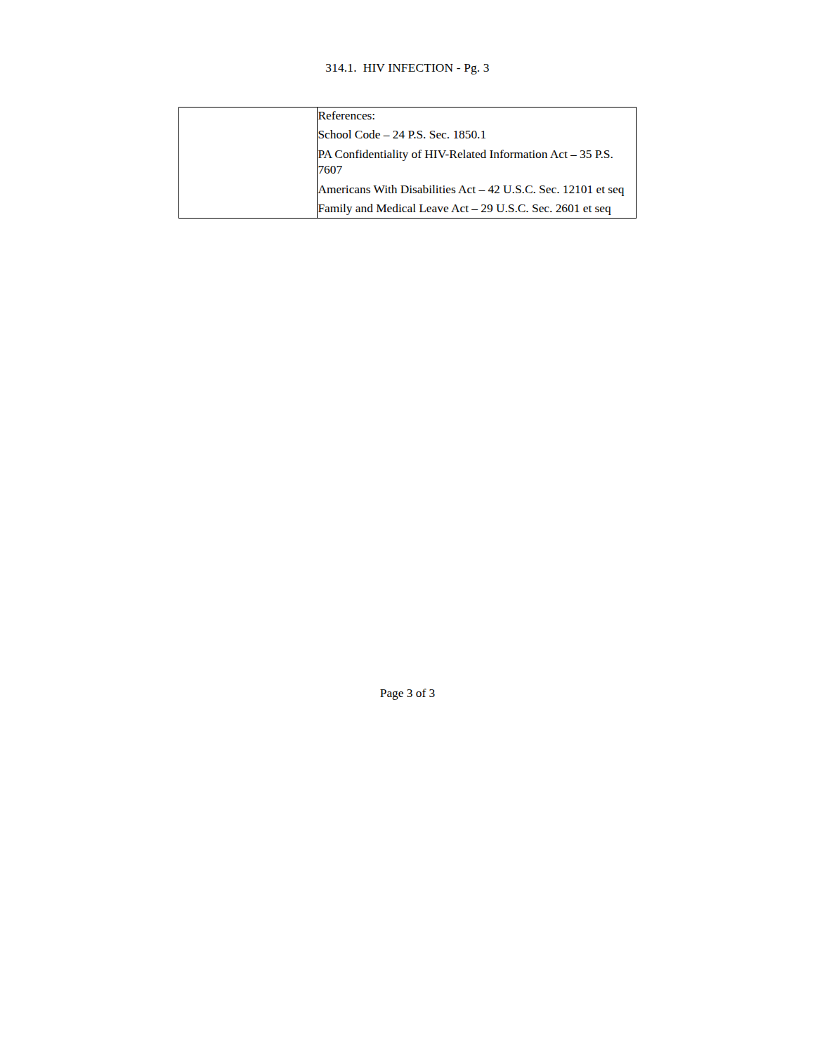314.1. HIV INFECTION - Pg. 3
| | References: School Code – 24 P.S. Sec. 1850.1 PA Confidentiality of HIV-Related Information Act – 35 P.S. 7607 Americans With Disabilities Act – 42 U.S.C. Sec. 12101 et seq Family and Medical Leave Act – 29 U.S.C. Sec. 2601 et seq |
Page 3 of 3